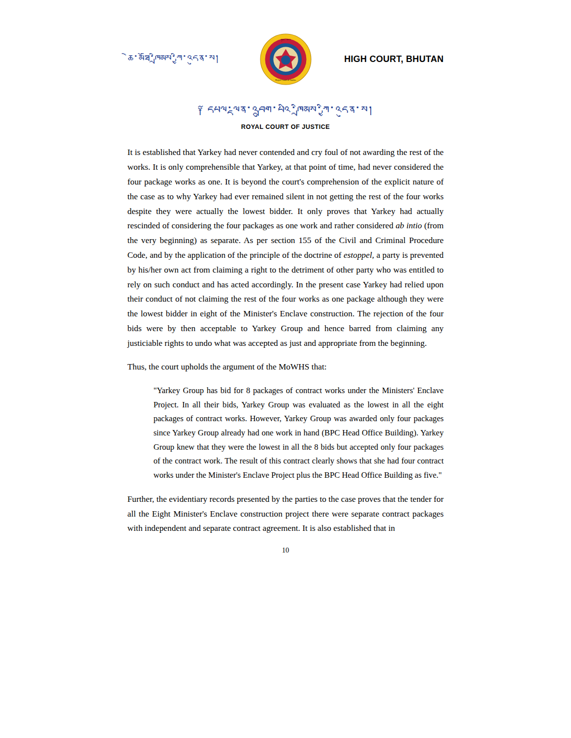ཆེ་མཐོ་ཁྲིམས་ཀྱི་འདུན་ས།
HIGH COURT, BHUTAN
༈ དཔལ་ལྡན་འབྲུག་པའི་ཁྲིམས་ཀྱི་འདུན་ས།
ROYAL COURT OF JUSTICE
It is established that Yarkey had never contended and cry foul of not awarding the rest of the works. It is only comprehensible that Yarkey, at that point of time, had never considered the four package works as one. It is beyond the court's comprehension of the explicit nature of the case as to why Yarkey had ever remained silent in not getting the rest of the four works despite they were actually the lowest bidder. It only proves that Yarkey had actually rescinded of considering the four packages as one work and rather considered ab intio (from the very beginning) as separate. As per section 155 of the Civil and Criminal Procedure Code, and by the application of the principle of the doctrine of estoppel, a party is prevented by his/her own act from claiming a right to the detriment of other party who was entitled to rely on such conduct and has acted accordingly. In the present case Yarkey had relied upon their conduct of not claiming the rest of the four works as one package although they were the lowest bidder in eight of the Minister's Enclave construction. The rejection of the four bids were by then acceptable to Yarkey Group and hence barred from claiming any justiciable rights to undo what was accepted as just and appropriate from the beginning.
Thus, the court upholds the argument of the MoWHS that:
"Yarkey Group has bid for 8 packages of contract works under the Ministers' Enclave Project. In all their bids, Yarkey Group was evaluated as the lowest in all the eight packages of contract works. However, Yarkey Group was awarded only four packages since Yarkey Group already had one work in hand (BPC Head Office Building). Yarkey Group knew that they were the lowest in all the 8 bids but accepted only four packages of the contract work. The result of this contract clearly shows that she had four contract works under the Minister's Enclave Project plus the BPC Head Office Building as five."
Further, the evidentiary records presented by the parties to the case proves that the tender for all the Eight Minister's Enclave construction project there were separate contract packages with independent and separate contract agreement. It is also established that in
10